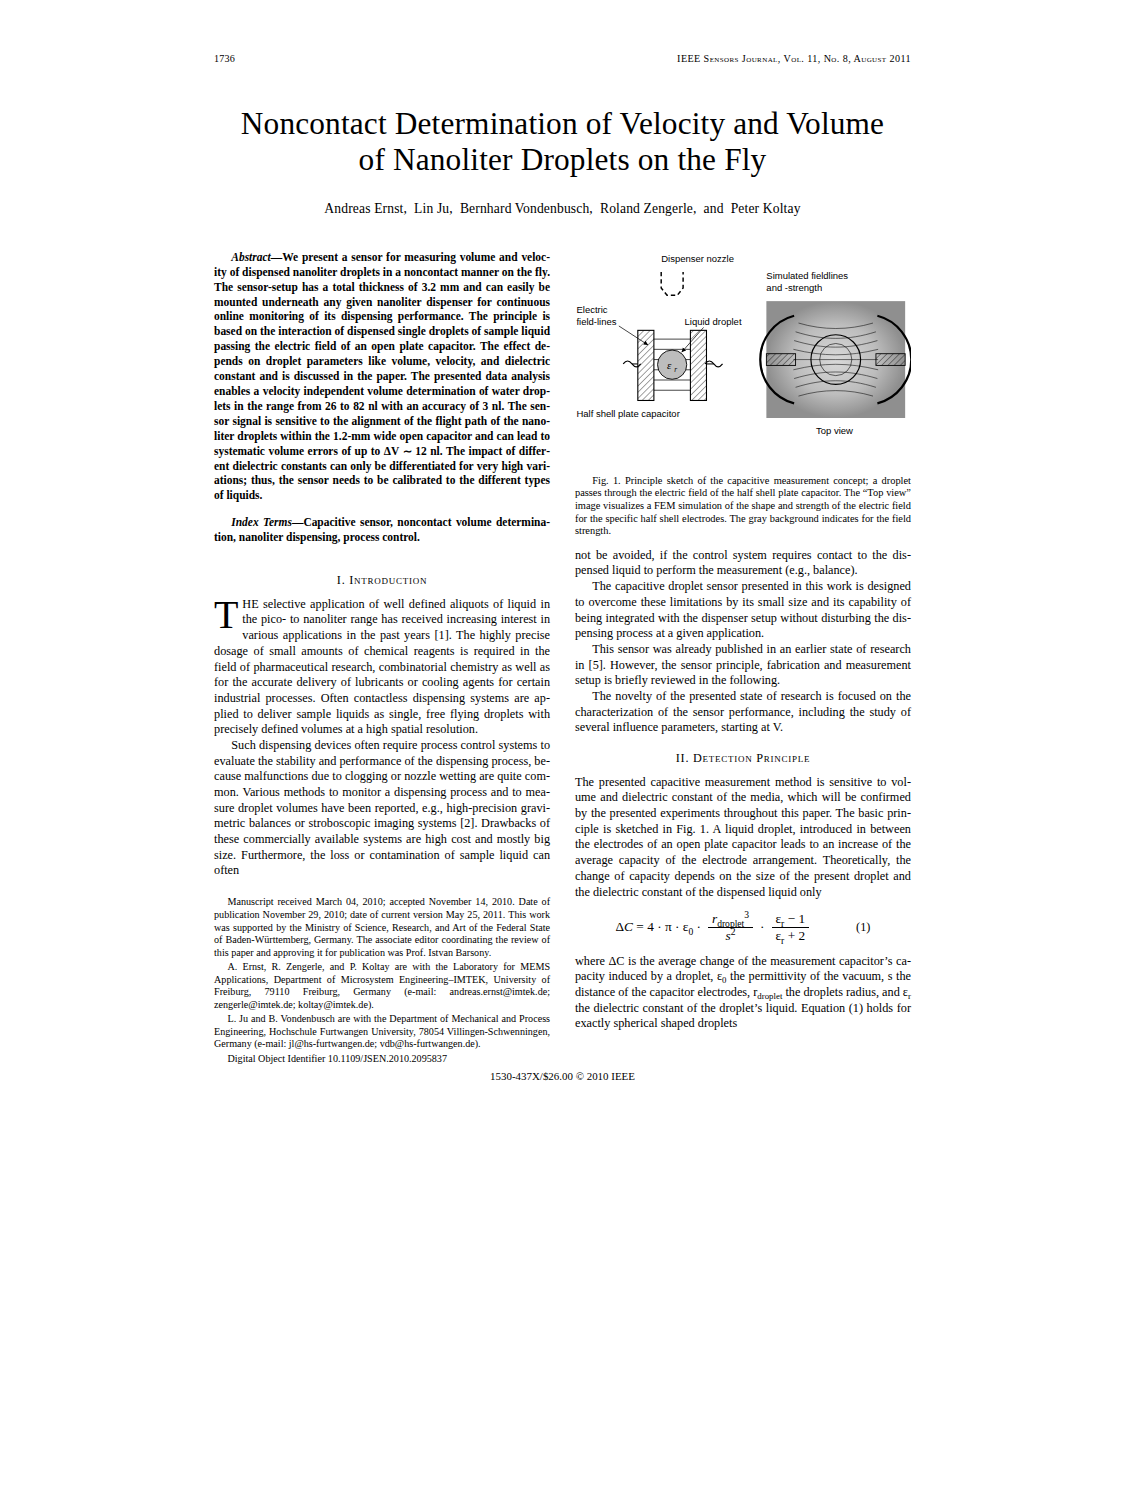1736
IEEE Sensors Journal, Vol. 11, No. 8, August 2011
Noncontact Determination of Velocity and Volume
of Nanoliter Droplets on the Fly
Andreas Ernst, Lin Ju, Bernhard Vondenbusch, Roland Zengerle, and Peter Koltay
Abstract—We present a sensor for measuring volume and velocity of dispensed nanoliter droplets in a noncontact manner on the fly. The sensor-setup has a total thickness of 3.2 mm and can easily be mounted underneath any given nanoliter dispenser for continuous online monitoring of its dispensing performance. The principle is based on the interaction of dispensed single droplets of sample liquid passing the electric field of an open plate capacitor. The effect depends on droplet parameters like volume, velocity, and dielectric constant and is discussed in the paper. The presented data analysis enables a velocity independent volume determination of water droplets in the range from 26 to 82 nl with an accuracy of 3 nl. The sensor signal is sensitive to the alignment of the flight path of the nanoliter droplets within the 1.2-mm wide open capacitor and can lead to systematic volume errors of up to ΔV ∼ 12 nl. The impact of different dielectric constants can only be differentiated for very high variations; thus, the sensor needs to be calibrated to the different types of liquids.
Index Terms—Capacitive sensor, noncontact volume determination, nanoliter dispensing, process control.
I. Introduction
THE selective application of well defined aliquots of liquid in the pico- to nanoliter range has received increasing interest in various applications in the past years [1]. The highly precise dosage of small amounts of chemical reagents is required in the field of pharmaceutical research, combinatorial chemistry as well as for the accurate delivery of lubricants or cooling agents for certain industrial processes. Often contactless dispensing systems are applied to deliver sample liquids as single, free flying droplets with precisely defined volumes at a high spatial resolution.
Such dispensing devices often require process control systems to evaluate the stability and performance of the dispensing process, because malfunctions due to clogging or nozzle wetting are quite common. Various methods to monitor a dispensing process and to measure droplet volumes have been reported, e.g., high-precision gravimetric balances or stroboscopic imaging systems [2]. Drawbacks of these commercially available systems are high cost and mostly big size. Furthermore, the loss or contamination of sample liquid can often
Manuscript received March 04, 2010; accepted November 14, 2010. Date of publication November 29, 2010; date of current version May 25, 2011. This work was supported by the Ministry of Science, Research, and Art of the Federal State of Baden-Württemberg, Germany. The associate editor coordinating the review of this paper and approving it for publication was Prof. Istvan Barsony.
A. Ernst, R. Zengerle, and P. Koltay are with the Laboratory for MEMS Applications, Department of Microsystem Engineering–IMTEK, University of Freiburg, 79110 Freiburg, Germany (e-mail: andreas.ernst@imtek.de; zengerle@imtek.de; koltay@imtek.de).
L. Ju and B. Vondenbusch are with the Department of Mechanical and Process Engineering, Hochschule Furtwangen University, 78054 Villingen-Schwenningen, Germany (e-mail: jl@hs-furtwangen.de; vdb@hs-furtwangen.de).
Digital Object Identifier 10.1109/JSEN.2010.2095837
Dispenser nozzle Electric field-lines Liquid droplet ε r Half shell plate capacitor Simulated fieldlines and -strength Top view
Fig. 1. Principle sketch of the capacitive measurement concept; a droplet passes through the electric field of the half shell plate capacitor. The “Top view” image visualizes a FEM simulation of the shape and strength of the electric field for the specific half shell electrodes. The gray background indicates for the field strength.
not be avoided, if the control system requires contact to the dispensed liquid to perform the measurement (e.g., balance).
The capacitive droplet sensor presented in this work is designed to overcome these limitations by its small size and its capability of being integrated with the dispenser setup without disturbing the dispensing process at a given application.
This sensor was already published in an earlier state of research in [5]. However, the sensor principle, fabrication and measurement setup is briefly reviewed in the following.
The novelty of the presented state of research is focused on the characterization of the sensor performance, including the study of several influence parameters, starting at V.
II. Detection Principle
The presented capacitive measurement method is sensitive to volume and dielectric constant of the media, which will be confirmed by the presented experiments throughout this paper. The basic principle is sketched in Fig. 1. A liquid droplet, introduced in between the electrodes of an open plate capacitor leads to an increase of the average capacity of the electrode arrangement. Theoretically, the change of capacity depends on the size of the present droplet and the dielectric constant of the dispensed liquid only
ΔC = 4 · π · ε0 · rdroplet3 s2 · εr − 1 εr + 2
(1)
where ΔC is the average change of the measurement capacitor’s capacity induced by a droplet, ε0 the permittivity of the vacuum, s the distance of the capacitor electrodes, rdroplet the droplets radius, and εr the dielectric constant of the droplet’s liquid. Equation (1) holds for exactly spherical shaped droplets
1530-437X/$26.00 © 2010 IEEE